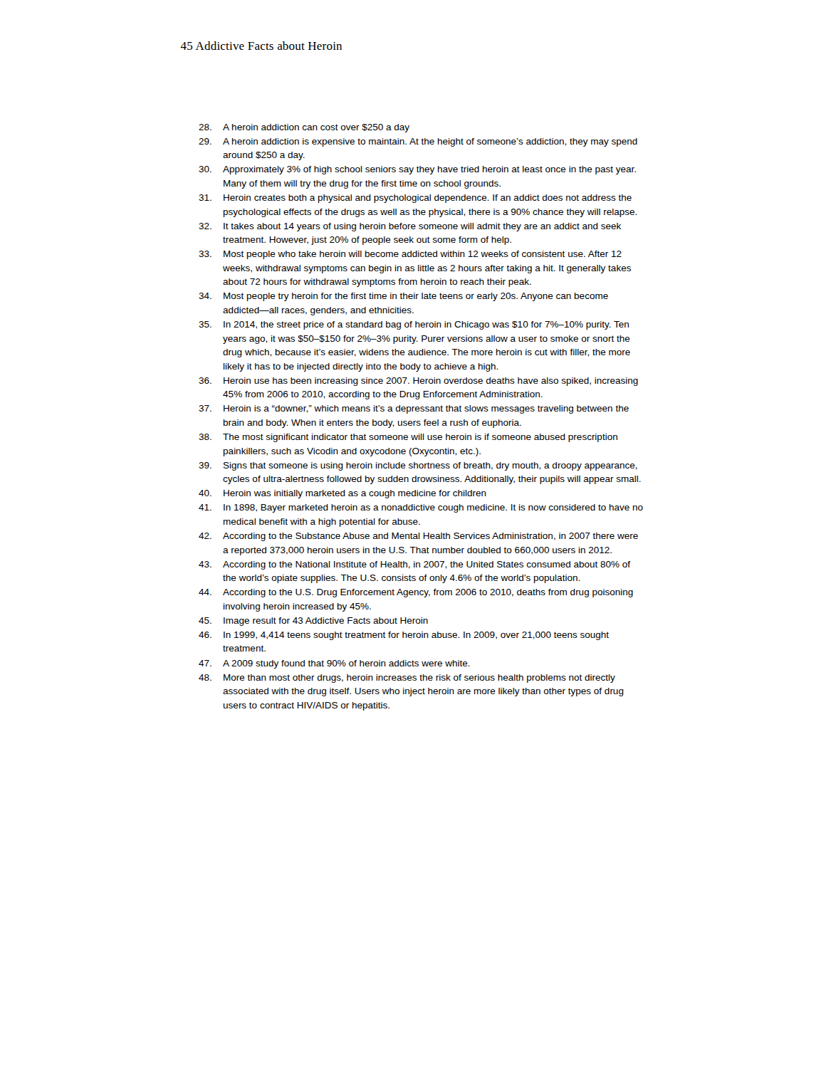45 Addictive Facts about Heroin
A heroin addiction can cost over $250 a day
A heroin addiction is expensive to maintain. At the height of someone’s addiction, they may spend around $250 a day.
Approximately 3% of high school seniors say they have tried heroin at least once in the past year. Many of them will try the drug for the first time on school grounds.
Heroin creates both a physical and psychological dependence. If an addict does not address the psychological effects of the drugs as well as the physical, there is a 90% chance they will relapse.
It takes about 14 years of using heroin before someone will admit they are an addict and seek treatment. However, just 20% of people seek out some form of help.
Most people who take heroin will become addicted within 12 weeks of consistent use. After 12 weeks, withdrawal symptoms can begin in as little as 2 hours after taking a hit. It generally takes about 72 hours for withdrawal symptoms from heroin to reach their peak.
Most people try heroin for the first time in their late teens or early 20s. Anyone can become addicted—all races, genders, and ethnicities.
In 2014, the street price of a standard bag of heroin in Chicago was $10 for 7%–10% purity. Ten years ago, it was $50–$150 for 2%–3% purity. Purer versions allow a user to smoke or snort the drug which, because it’s easier, widens the audience. The more heroin is cut with filler, the more likely it has to be injected directly into the body to achieve a high.
Heroin use has been increasing since 2007. Heroin overdose deaths have also spiked, increasing 45% from 2006 to 2010, according to the Drug Enforcement Administration.
Heroin is a “downer,” which means it’s a depressant that slows messages traveling between the brain and body. When it enters the body, users feel a rush of euphoria.
The most significant indicator that someone will use heroin is if someone abused prescription painkillers, such as Vicodin and oxycodone (Oxycontin, etc.).
Signs that someone is using heroin include shortness of breath, dry mouth, a droopy appearance, cycles of ultra-alertness followed by sudden drowsiness. Additionally, their pupils will appear small.
Heroin was initially marketed as a cough medicine for children
In 1898, Bayer marketed heroin as a nonaddictive cough medicine. It is now considered to have no medical benefit with a high potential for abuse.
According to the Substance Abuse and Mental Health Services Administration, in 2007 there were a reported 373,000 heroin users in the U.S. That number doubled to 660,000 users in 2012.
According to the National Institute of Health, in 2007, the United States consumed about 80% of the world’s opiate supplies. The U.S. consists of only 4.6% of the world’s population.
According to the U.S. Drug Enforcement Agency, from 2006 to 2010, deaths from drug poisoning involving heroin increased by 45%.
Image result for 43 Addictive Facts about Heroin
In 1999, 4,414 teens sought treatment for heroin abuse. In 2009, over 21,000 teens sought treatment.
A 2009 study found that 90% of heroin addicts were white.
More than most other drugs, heroin increases the risk of serious health problems not directly associated with the drug itself. Users who inject heroin are more likely than other types of drug users to contract HIV/AIDS or hepatitis.